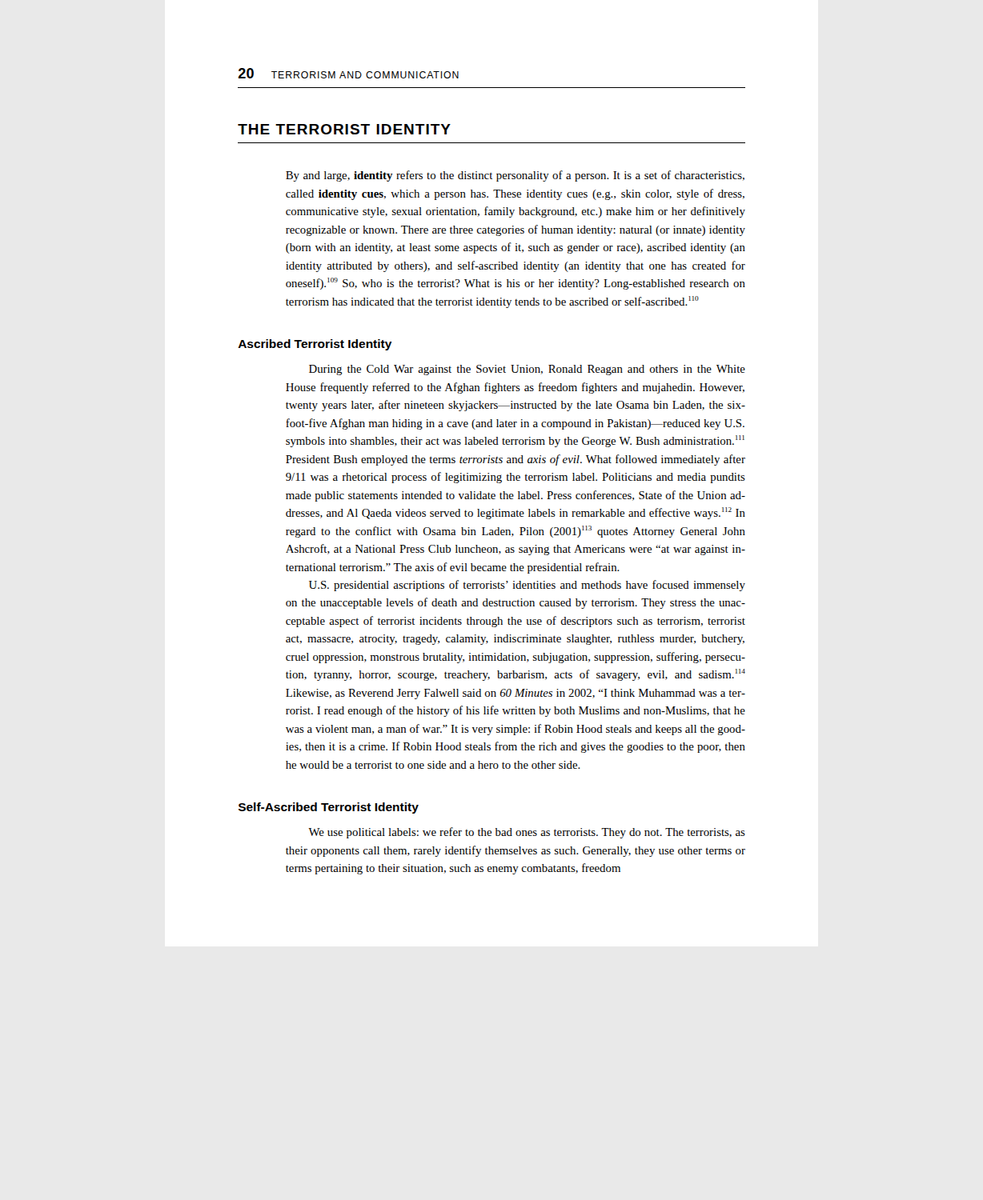20 Terrorism and Communication
The Terrorist Identity
By and large, identity refers to the distinct personality of a person. It is a set of characteristics, called identity cues, which a person has. These identity cues (e.g., skin color, style of dress, communicative style, sexual orientation, family background, etc.) make him or her definitively recognizable or known. There are three categories of human identity: natural (or innate) identity (born with an identity, at least some aspects of it, such as gender or race), ascribed identity (an identity attributed by others), and self-ascribed identity (an identity that one has created for oneself).109 So, who is the terrorist? What is his or her identity? Long-established research on terrorism has indicated that the terrorist identity tends to be ascribed or self-ascribed.110
Ascribed Terrorist Identity
During the Cold War against the Soviet Union, Ronald Reagan and others in the White House frequently referred to the Afghan fighters as freedom fighters and mujahedin. However, twenty years later, after nineteen skyjackers—instructed by the late Osama bin Laden, the six-foot-five Afghan man hiding in a cave (and later in a compound in Pakistan)—reduced key U.S. symbols into shambles, their act was labeled terrorism by the George W. Bush administration.111 President Bush employed the terms terrorists and axis of evil. What followed immediately after 9/11 was a rhetorical process of legitimizing the terrorism label. Politicians and media pundits made public statements intended to validate the label. Press conferences, State of the Union addresses, and Al Qaeda videos served to legitimate labels in remarkable and effective ways.112 In regard to the conflict with Osama bin Laden, Pilon (2001)113 quotes Attorney General John Ashcroft, at a National Press Club luncheon, as saying that Americans were “at war against international terrorism.” The axis of evil became the presidential refrain.
U.S. presidential ascriptions of terrorists’ identities and methods have focused immensely on the unacceptable levels of death and destruction caused by terrorism. They stress the unacceptable aspect of terrorist incidents through the use of descriptors such as terrorism, terrorist act, massacre, atrocity, tragedy, calamity, indiscriminate slaughter, ruthless murder, butchery, cruel oppression, monstrous brutality, intimidation, subjugation, suppression, suffering, persecution, tyranny, horror, scourge, treachery, barbarism, acts of savagery, evil, and sadism.114 Likewise, as Reverend Jerry Falwell said on 60 Minutes in 2002, “I think Muhammad was a terrorist. I read enough of the history of his life written by both Muslims and non-Muslims, that he was a violent man, a man of war.” It is very simple: if Robin Hood steals and keeps all the goodies, then it is a crime. If Robin Hood steals from the rich and gives the goodies to the poor, then he would be a terrorist to one side and a hero to the other side.
Self-Ascribed Terrorist Identity
We use political labels: we refer to the bad ones as terrorists. They do not. The terrorists, as their opponents call them, rarely identify themselves as such. Generally, they use other terms or terms pertaining to their situation, such as enemy combatants, freedom